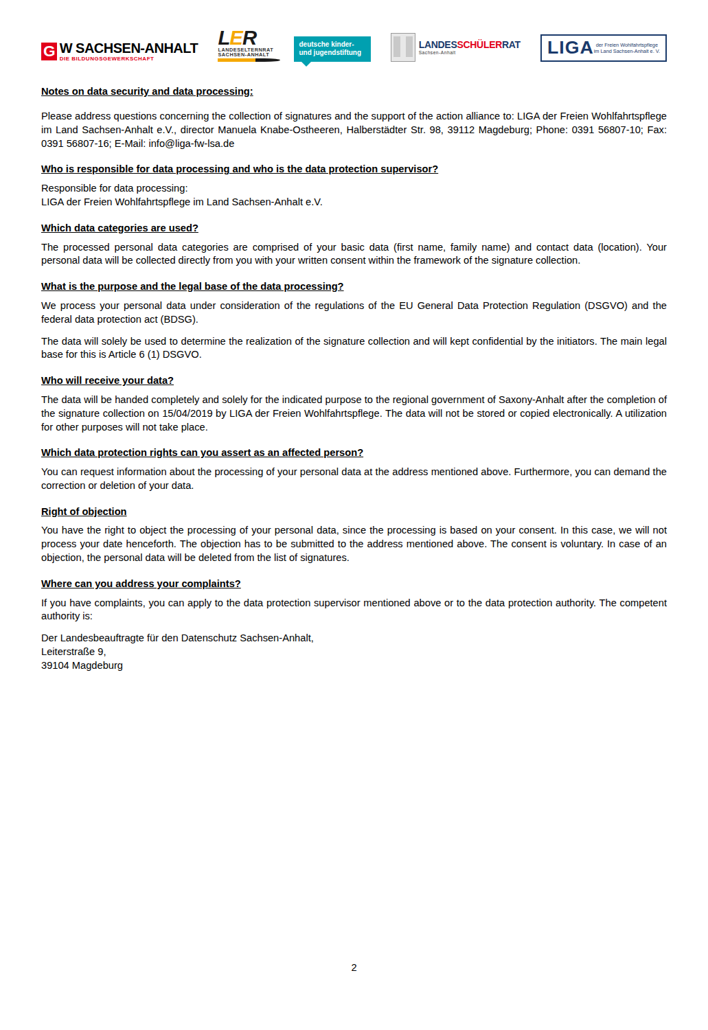G W SACHSEN-ANHALT DIE BILDUNGSGEWERKSCHAFT
LER LANDESELTERNRAT
SACHSEN-ANHALT
deutsche kinder-
und jugendstiftung
LANDESSCHÜLERRAT Sachsen-Anhalt
LIGA der Freien Wohlfahrtspflege
im Land Sachsen-Anhalt e. V.
Notes on data security and data processing:
Please address questions concerning the collection of signatures and the support of the action alliance to: LIGA der Freien Wohlfahrtspflege im Land Sachsen-Anhalt e.V., director Manuela Knabe-Ostheeren, Halberstädter Str. 98, 39112 Magdeburg; Phone: 0391 56807-10; Fax: 0391 56807-16; E-Mail: info@liga-fw-lsa.de
Who is responsible for data processing and who is the data protection supervisor?
Responsible for data processing:
LIGA der Freien Wohlfahrtspflege im Land Sachsen-Anhalt e.V.
Which data categories are used?
The processed personal data categories are comprised of your basic data (first name, family name) and contact data (location). Your personal data will be collected directly from you with your written consent within the framework of the signature collection.
What is the purpose and the legal base of the data processing?
We process your personal data under consideration of the regulations of the EU General Data Protection Regulation (DSGVO) and the federal data protection act (BDSG).
The data will solely be used to determine the realization of the signature collection and will kept confidential by the initiators. The main legal base for this is Article 6 (1) DSGVO.
Who will receive your data?
The data will be handed completely and solely for the indicated purpose to the regional government of Saxony-Anhalt after the completion of the signature collection on 15/04/2019 by LIGA der Freien Wohlfahrtspflege. The data will not be stored or copied electronically. A utilization for other purposes will not take place.
Which data protection rights can you assert as an affected person?
You can request information about the processing of your personal data at the address mentioned above. Furthermore, you can demand the correction or deletion of your data.
Right of objection
You have the right to object the processing of your personal data, since the processing is based on your consent. In this case, we will not process your date henceforth. The objection has to be submitted to the address mentioned above. The consent is voluntary. In case of an objection, the personal data will be deleted from the list of signatures.
Where can you address your complaints?
If you have complaints, you can apply to the data protection supervisor mentioned above or to the data protection authority. The competent authority is:
Der Landesbeauftragte für den Datenschutz Sachsen-Anhalt,
Leiterstraße 9,
39104 Magdeburg
2